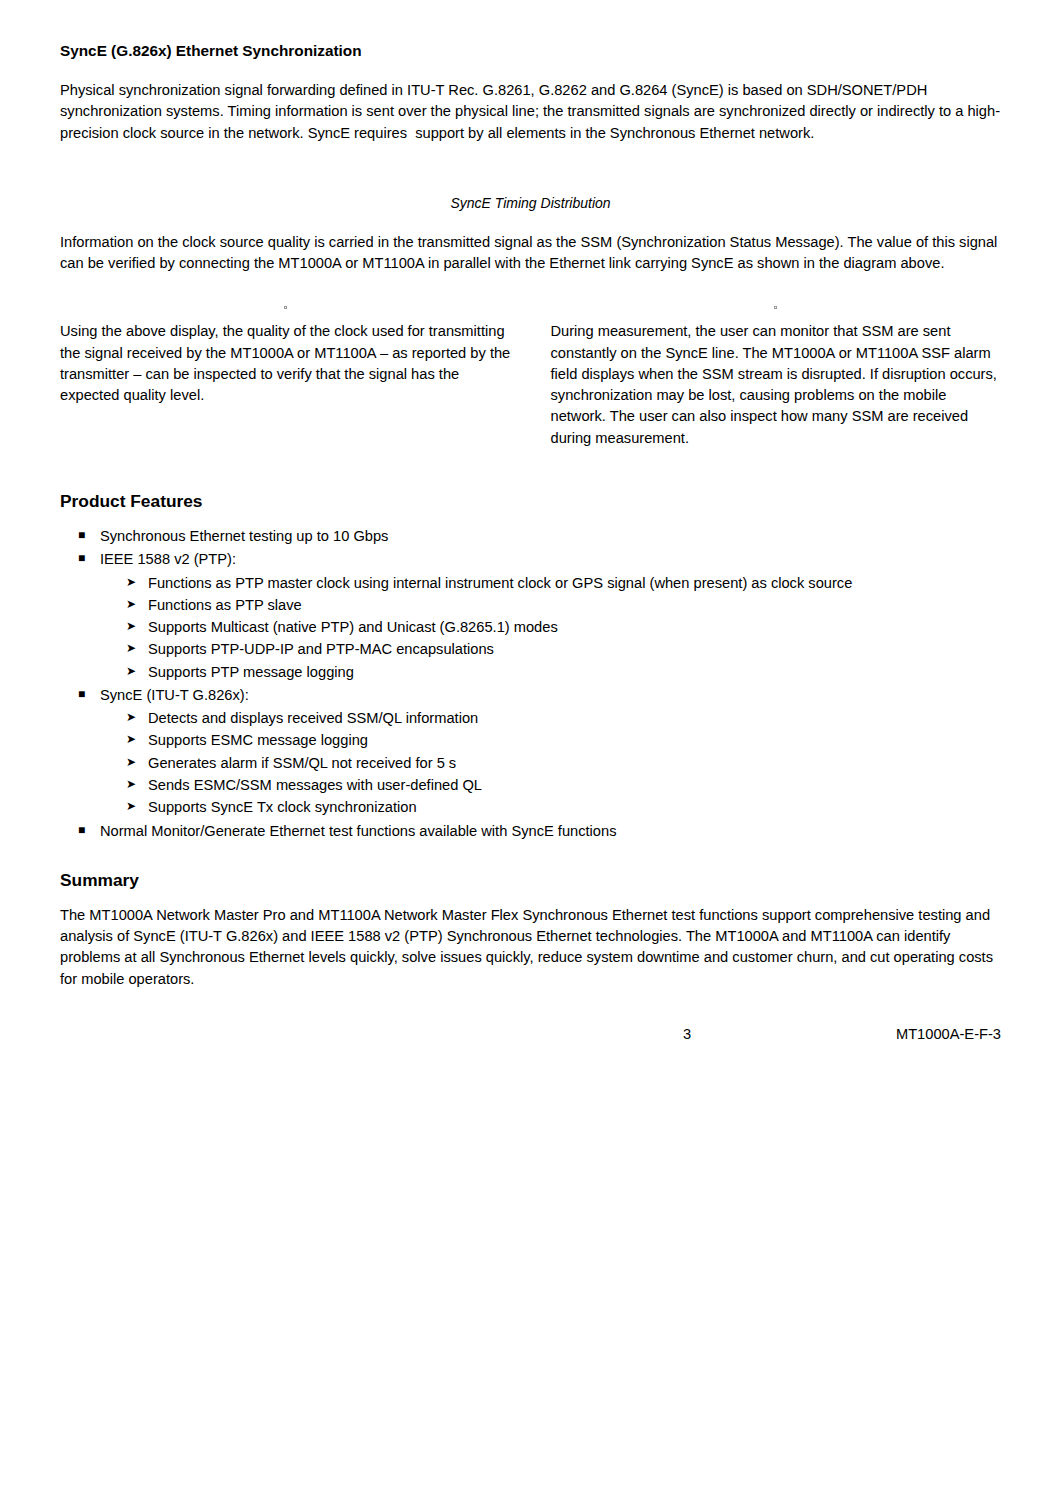SyncE (G.826x) Ethernet Synchronization
Physical synchronization signal forwarding defined in ITU-T Rec. G.8261, G.8262 and G.8264 (SyncE) is based on SDH/SONET/PDH synchronization systems. Timing information is sent over the physical line; the transmitted signals are synchronized directly or indirectly to a high-precision clock source in the network. SyncE requires support by all elements in the Synchronous Ethernet network.
SyncE Timing Distribution
Information on the clock source quality is carried in the transmitted signal as the SSM (Synchronization Status Message). The value of this signal can be verified by connecting the MT1000A or MT1100A in parallel with the Ethernet link carrying SyncE as shown in the diagram above.
Using the above display, the quality of the clock used for transmitting the signal received by the MT1000A or MT1100A – as reported by the transmitter – can be inspected to verify that the signal has the expected quality level.
During measurement, the user can monitor that SSM are sent constantly on the SyncE line. The MT1000A or MT1100A SSF alarm field displays when the SSM stream is disrupted. If disruption occurs, synchronization may be lost, causing problems on the mobile network. The user can also inspect how many SSM are received during measurement.
Product Features
Synchronous Ethernet testing up to 10 Gbps
IEEE 1588 v2 (PTP):
Functions as PTP master clock using internal instrument clock or GPS signal (when present) as clock source
Functions as PTP slave
Supports Multicast (native PTP) and Unicast (G.8265.1) modes
Supports PTP-UDP-IP and PTP-MAC encapsulations
Supports PTP message logging
SyncE (ITU-T G.826x):
Detects and displays received SSM/QL information
Supports ESMC message logging
Generates alarm if SSM/QL not received for 5 s
Sends ESMC/SSM messages with user-defined QL
Supports SyncE Tx clock synchronization
Normal Monitor/Generate Ethernet test functions available with SyncE functions
Summary
The MT1000A Network Master Pro and MT1100A Network Master Flex Synchronous Ethernet test functions support comprehensive testing and analysis of SyncE (ITU-T G.826x) and IEEE 1588 v2 (PTP) Synchronous Ethernet technologies. The MT1000A and MT1100A can identify problems at all Synchronous Ethernet levels quickly, solve issues quickly, reduce system downtime and customer churn, and cut operating costs for mobile operators.
3
MT1000A-E-F-3